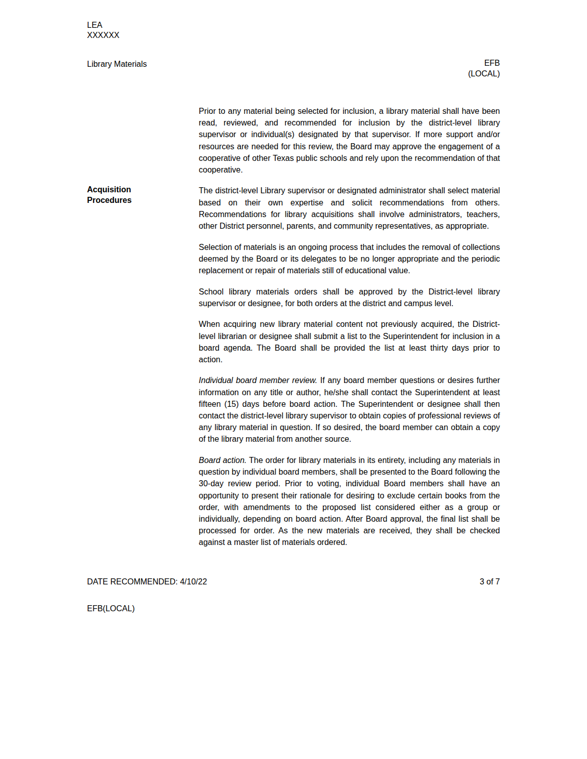LEA
XXXXXX
Library Materials
EFB
(LOCAL)
Prior to any material being selected for inclusion, a library material shall have been read, reviewed, and recommended for inclusion by the district-level library supervisor or individual(s) designated by that supervisor. If more support and/or resources are needed for this review, the Board may approve the engagement of a cooperative of other Texas public schools and rely upon the recommendation of that cooperative.
Acquisition
Procedures
The district-level Library supervisor or designated administrator shall select material based on their own expertise and solicit recommendations from others. Recommendations for library acquisitions shall involve administrators, teachers, other District personnel, parents, and community representatives, as appropriate.
Selection of materials is an ongoing process that includes the removal of collections deemed by the Board or its delegates to be no longer appropriate and the periodic replacement or repair of materials still of educational value.
School library materials orders shall be approved by the District-level library supervisor or designee, for both orders at the district and campus level.
When acquiring new library material content not previously acquired, the District-level librarian or designee shall submit a list to the Superintendent for inclusion in a board agenda. The Board shall be provided the list at least thirty days prior to action.
Individual board member review. If any board member questions or desires further information on any title or author, he/she shall contact the Superintendent at least fifteen (15) days before board action. The Superintendent or designee shall then contact the district-level library supervisor to obtain copies of professional reviews of any library material in question. If so desired, the board member can obtain a copy of the library material from another source.
Board action. The order for library materials in its entirety, including any materials in question by individual board members, shall be presented to the Board following the 30-day review period. Prior to voting, individual Board members shall have an opportunity to present their rationale for desiring to exclude certain books from the order, with amendments to the proposed list considered either as a group or individually, depending on board action. After Board approval, the final list shall be processed for order. As the new materials are received, they shall be checked against a master list of materials ordered.
DATE RECOMMENDED: 4/10/22
3 of 7
EFB(LOCAL)